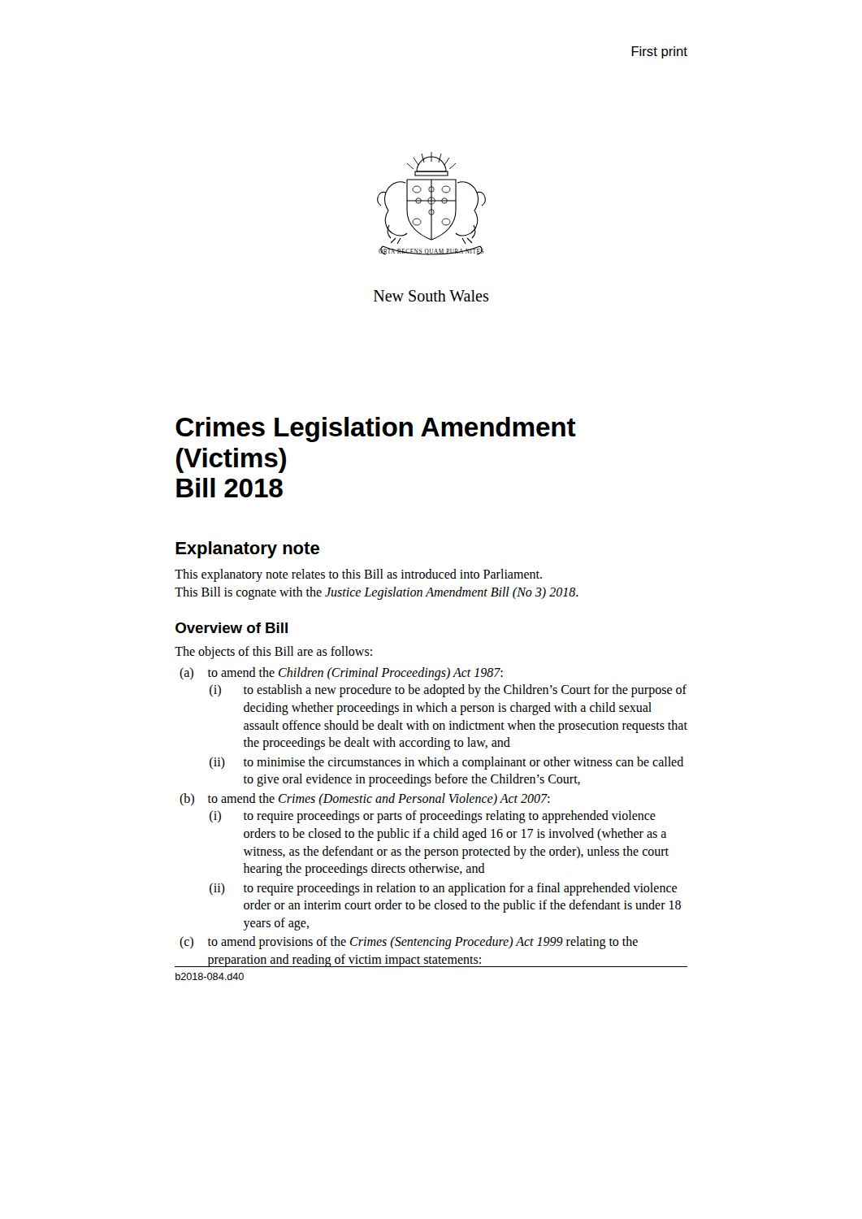First print
ORTA RECENS QUAM PURA NITES
New South Wales
Crimes Legislation Amendment (Victims)
Bill 2018
Explanatory note
This explanatory note relates to this Bill as introduced into Parliament.
This Bill is cognate with the Justice Legislation Amendment Bill (No 3) 2018.
Overview of Bill
The objects of this Bill are as follows:
(a) to amend the Children (Criminal Proceedings) Act 1987:
(i) to establish a new procedure to be adopted by the Children’s Court for the purpose of deciding whether proceedings in which a person is charged with a child sexual assault offence should be dealt with on indictment when the prosecution requests that the proceedings be dealt with according to law, and
(ii) to minimise the circumstances in which a complainant or other witness can be called to give oral evidence in proceedings before the Children’s Court,
(b) to amend the Crimes (Domestic and Personal Violence) Act 2007:
(i) to require proceedings or parts of proceedings relating to apprehended violence orders to be closed to the public if a child aged 16 or 17 is involved (whether as a witness, as the defendant or as the person protected by the order), unless the court hearing the proceedings directs otherwise, and
(ii) to require proceedings in relation to an application for a final apprehended violence order or an interim court order to be closed to the public if the defendant is under 18 years of age,
(c) to amend provisions of the Crimes (Sentencing Procedure) Act 1999 relating to the preparation and reading of victim impact statements:
b2018-084.d40